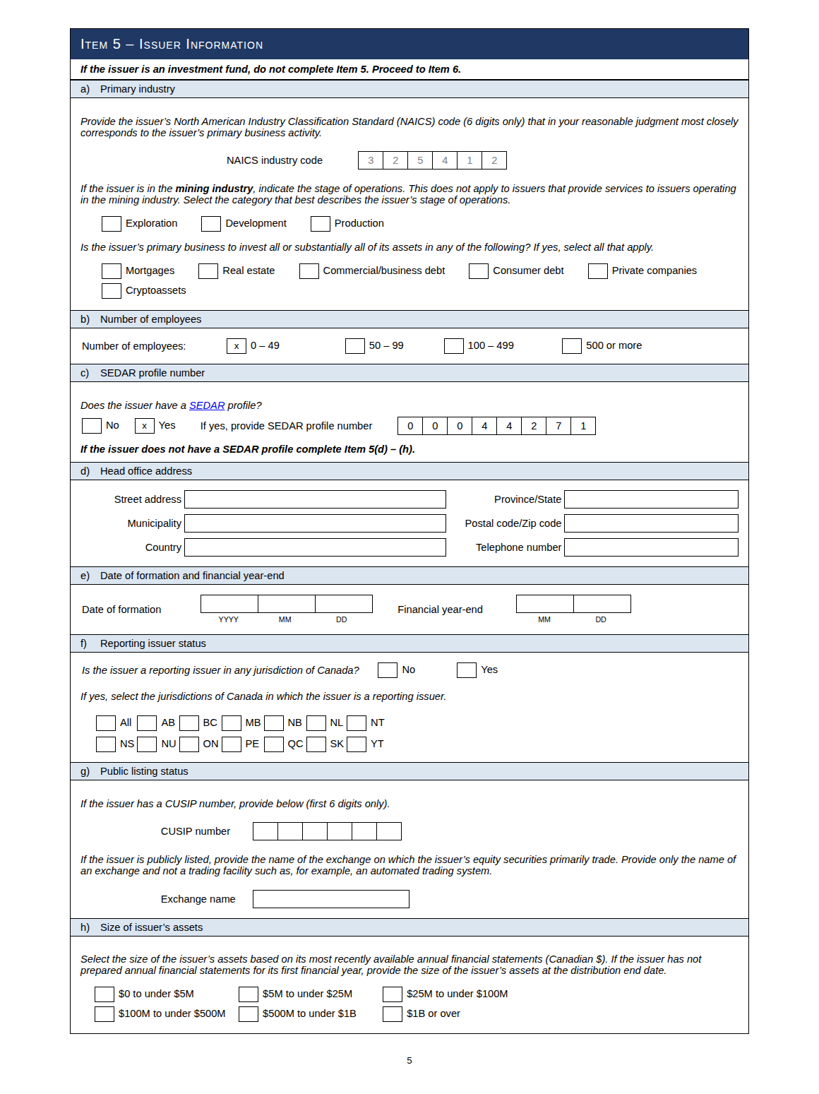Item 5 – Issuer Information
If the issuer is an investment fund, do not complete Item 5. Proceed to Item 6.
a) Primary industry
Provide the issuer’s North American Industry Classification Standard (NAICS) code (6 digits only) that in your reasonable judgment most closely corresponds to the issuer’s primary business activity.
| | NAICS industry code | 3 2 5 4 1 2 |
If the issuer is in the mining industry, indicate the stage of operations. This does not apply to issuers that provide services to issuers operating in the mining industry. Select the category that best describes the issuer’s stage of operations.
Exploration Development Production
Is the issuer’s primary business to invest all or substantially all of its assets in any of the following? If yes, select all that apply.
Mortgages Real estate Commercial/business debt Consumer debt Private companies
Cryptoassets
b) Number of employees
| Number of employees: | x 0 – 49 | 50 – 99 | 100 – 499 | 500 or more |
c) SEDAR profile number
Does the issuer have a SEDAR profile?
| No | x Yes | If yes, provide SEDAR profile number | 0 0 0 4 4 2 7 1 |
If the issuer does not have a SEDAR profile complete Item 5(d) – (h).
d) Head office address
| Street address | | Province/State | |
| Municipality | | Postal code/Zip code | |
| Country | | Telephone number | |
e) Date of formation and financial year-end
| Date of formation | YYYY MM DD | Financial year-end | MM DD |
f) Reporting issuer status
| Is the issuer a reporting issuer in any jurisdiction of Canada? | No | Yes |
If yes, select the jurisdictions of Canada in which the issuer is a reporting issuer.
| All | AB | BC | MB | NB | NL | NT |
| NS | NU | ON | PE | QC | SK | YT |
g) Public listing status
If the issuer has a CUSIP number, provide below (first 6 digits only).
| | CUSIP number | |
If the issuer is publicly listed, provide the name of the exchange on which the issuer’s equity securities primarily trade. Provide only the name of an exchange and not a trading facility such as, for example, an automated trading system.
| | Exchange name | |
h) Size of issuer’s assets
Select the size of the issuer’s assets based on its most recently available annual financial statements (Canadian $). If the issuer has not prepared annual financial statements for its first financial year, provide the size of the issuer’s assets at the distribution end date.
$0 to under $5M $5M to under $25M $25M to under $100M
$100M to under $500M $500M to under $1B $1B or over
5